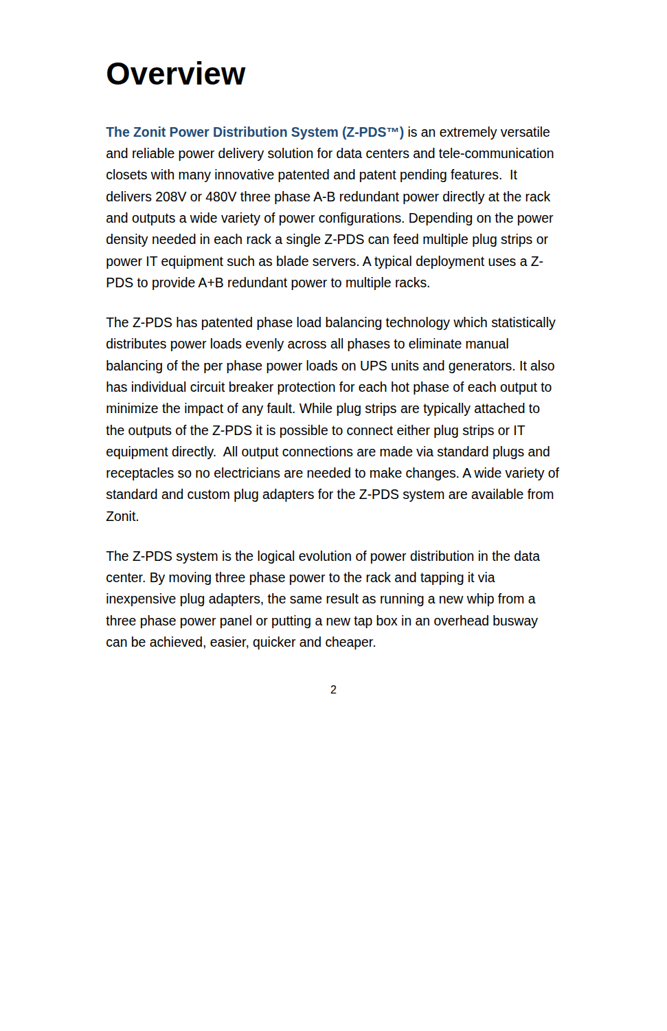Overview
The Zonit Power Distribution System (Z-PDS™) is an extremely versatile and reliable power delivery solution for data centers and tele-communication closets with many innovative patented and patent pending features. It delivers 208V or 480V three phase A-B redundant power directly at the rack and outputs a wide variety of power configurations. Depending on the power density needed in each rack a single Z-PDS can feed multiple plug strips or power IT equipment such as blade servers. A typical deployment uses a Z-PDS to provide A+B redundant power to multiple racks.
The Z-PDS has patented phase load balancing technology which statistically distributes power loads evenly across all phases to eliminate manual balancing of the per phase power loads on UPS units and generators. It also has individual circuit breaker protection for each hot phase of each output to minimize the impact of any fault. While plug strips are typically attached to the outputs of the Z-PDS it is possible to connect either plug strips or IT equipment directly. All output connections are made via standard plugs and receptacles so no electricians are needed to make changes. A wide variety of standard and custom plug adapters for the Z-PDS system are available from Zonit.
The Z-PDS system is the logical evolution of power distribution in the data center. By moving three phase power to the rack and tapping it via inexpensive plug adapters, the same result as running a new whip from a three phase power panel or putting a new tap box in an overhead busway can be achieved, easier, quicker and cheaper.
2